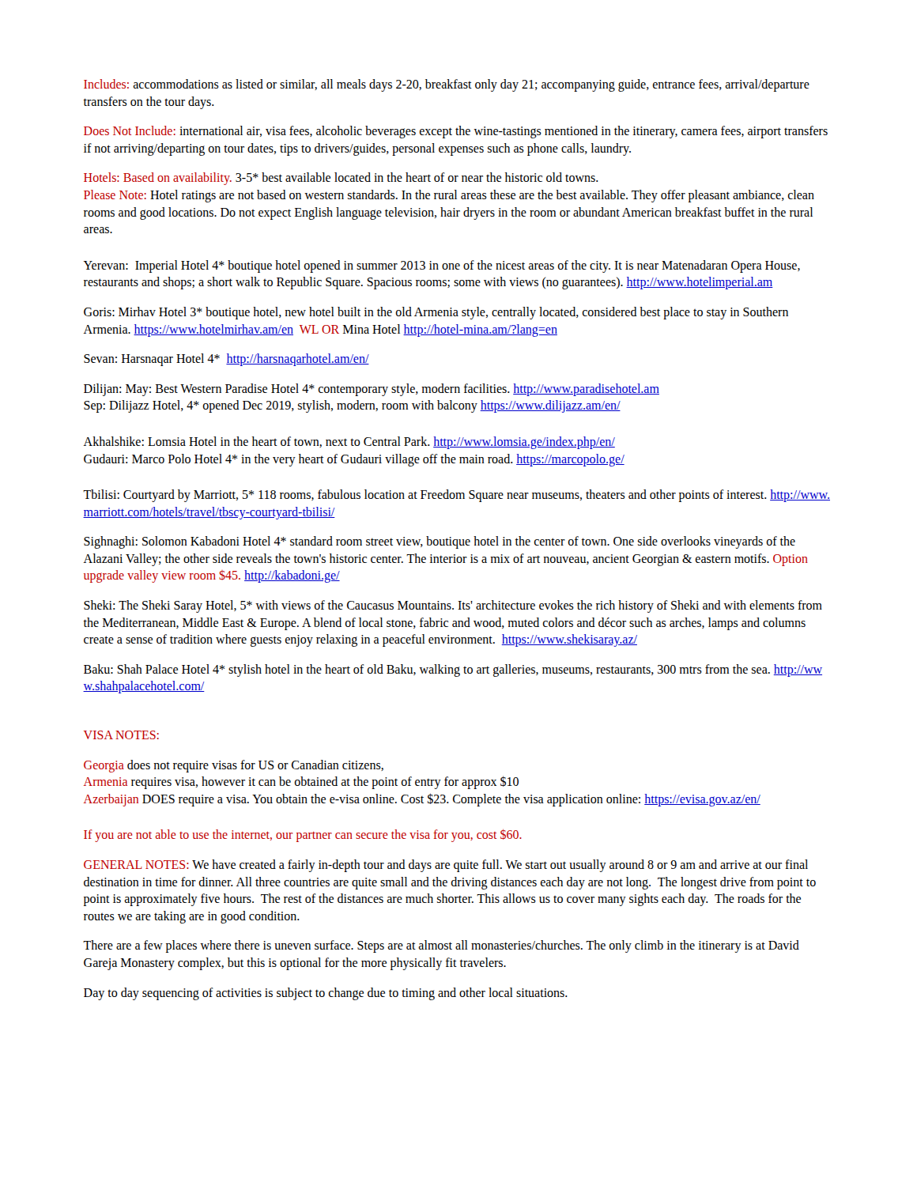Includes: accommodations as listed or similar, all meals days 2-20, breakfast only day 21; accompanying guide, entrance fees, arrival/departure transfers on the tour days.
Does Not Include: international air, visa fees, alcoholic beverages except the wine-tastings mentioned in the itinerary, camera fees, airport transfers if not arriving/departing on tour dates, tips to drivers/guides, personal expenses such as phone calls, laundry.
Hotels: Based on availability. 3-5* best available located in the heart of or near the historic old towns.
Please Note: Hotel ratings are not based on western standards. In the rural areas these are the best available. They offer pleasant ambiance, clean rooms and good locations. Do not expect English language television, hair dryers in the room or abundant American breakfast buffet in the rural areas.
Yerevan: Imperial Hotel 4* boutique hotel opened in summer 2013 in one of the nicest areas of the city. It is near Matenadaran Opera House, restaurants and shops; a short walk to Republic Square. Spacious rooms; some with views (no guarantees). http://www.hotelimperial.am
Goris: Mirhav Hotel 3* boutique hotel, new hotel built in the old Armenia style, centrally located, considered best place to stay in Southern Armenia. https://www.hotelmirhav.am/en WL OR Mina Hotel http://hotel-mina.am/?lang=en
Sevan: Harsnaqar Hotel 4* http://harsnaqarhotel.am/en/
Dilijan: May: Best Western Paradise Hotel 4* contemporary style, modern facilities. http://www.paradisehotel.am
Sep: Dilijazz Hotel, 4* opened Dec 2019, stylish, modern, room with balcony https://www.dilijazz.am/en/
Akhalshike: Lomsia Hotel in the heart of town, next to Central Park. http://www.lomsia.ge/index.php/en/
Gudauri: Marco Polo Hotel 4* in the very heart of Gudauri village off the main road. https://marcopolo.ge/
Tbilisi: Courtyard by Marriott, 5* 118 rooms, fabulous location at Freedom Square near museums, theaters and other points of interest. http://www.marriott.com/hotels/travel/tbscy-courtyard-tbilisi/
Sighnaghi: Solomon Kabadoni Hotel 4* standard room street view, boutique hotel in the center of town. One side overlooks vineyards of the Alazani Valley; the other side reveals the town's historic center. The interior is a mix of art nouveau, ancient Georgian & eastern motifs. Option upgrade valley view room $45. http://kabadoni.ge/
Sheki: The Sheki Saray Hotel, 5* with views of the Caucasus Mountains. Its' architecture evokes the rich history of Sheki and with elements from the Mediterranean, Middle East & Europe. A blend of local stone, fabric and wood, muted colors and décor such as arches, lamps and columns create a sense of tradition where guests enjoy relaxing in a peaceful environment. https://www.shekisaray.az/
Baku: Shah Palace Hotel 4* stylish hotel in the heart of old Baku, walking to art galleries, museums, restaurants, 300 mtrs from the sea. http://www.shahpalacehotel.com/
VISA NOTES:
Georgia does not require visas for US or Canadian citizens,
Armenia requires visa, however it can be obtained at the point of entry for approx $10
Azerbaijan DOES require a visa. You obtain the e-visa online. Cost $23. Complete the visa application online: https://evisa.gov.az/en/
If you are not able to use the internet, our partner can secure the visa for you, cost $60.
GENERAL NOTES: We have created a fairly in-depth tour and days are quite full. We start out usually around 8 or 9 am and arrive at our final destination in time for dinner. All three countries are quite small and the driving distances each day are not long. The longest drive from point to point is approximately five hours. The rest of the distances are much shorter. This allows us to cover many sights each day. The roads for the routes we are taking are in good condition.
There are a few places where there is uneven surface. Steps are at almost all monasteries/churches. The only climb in the itinerary is at David Gareja Monastery complex, but this is optional for the more physically fit travelers.
Day to day sequencing of activities is subject to change due to timing and other local situations.